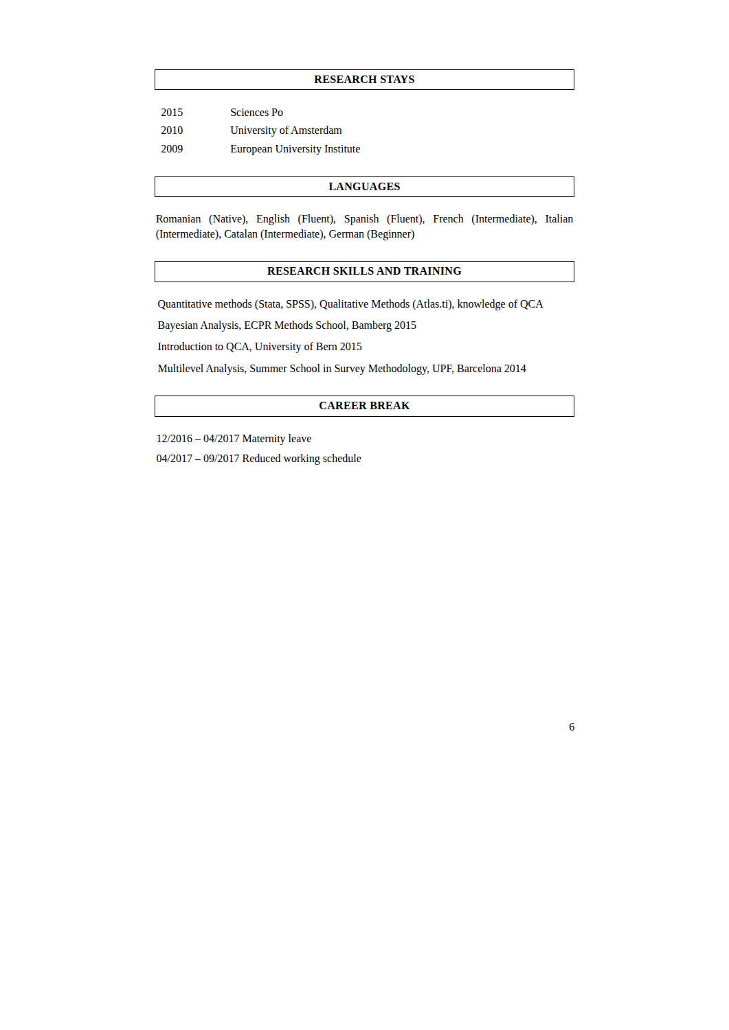Research Stays
2015 Sciences Po
2010 University of Amsterdam
2009 European University Institute
Languages
Romanian (Native), English (Fluent), Spanish (Fluent), French (Intermediate), Italian (Intermediate), Catalan (Intermediate), German (Beginner)
Research Skills and Training
Quantitative methods (Stata, SPSS), Qualitative Methods (Atlas.ti), knowledge of QCA
Bayesian Analysis, ECPR Methods School, Bamberg 2015
Introduction to QCA, University of Bern 2015
Multilevel Analysis, Summer School in Survey Methodology, UPF, Barcelona 2014
Career Break
12/2016 – 04/2017 Maternity leave
04/2017 – 09/2017 Reduced working schedule
6